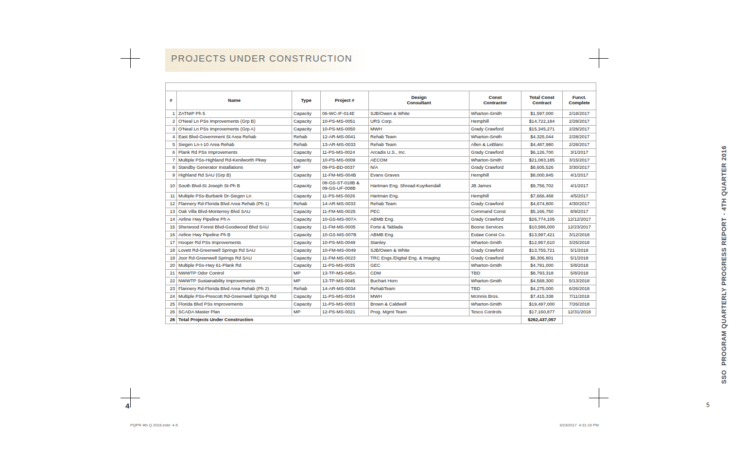PROJECTS UNDER CONSTRUCTION
SSO PROGRAM QUARTERLY PROGRESS REPORT - 4TH QUARTER 2016
| # | Name | Type | Project # | Design Consultant | Const Contractor | Total Const Contract | Funct. Complete |
| --- | --- | --- | --- | --- | --- | --- | --- |
| 1 | ZATNIP Ph 5 | Capacity | 06-WC-IF-014E | SJB/Owen & White | Wharton-Smith | $1,597,000 | 2/18/2017 |
| 2 | O'Neal Ln PSs Improvements (Grp B) | Capacity | 10-PS-MS-0051 | URS Corp. | Hemphill | $14,722,184 | 2/28/2017 |
| 3 | O'Neal Ln PSs Improvements (Grp A) | Capacity | 10-PS-MS-0050 | MWH | Grady Crawford | $15,345,271 | 2/28/2017 |
| 4 | East Blvd-Government St Area Rehab | Rehab | 12-AR-MS-0041 | Rehab Team | Wharton-Smith | $4,325,044 | 2/28/2017 |
| 5 | Siegen Ln-I-10 Area Rehab | Rehab | 13-AR-MS-0033 | Rehab Team | Allen & LeBlanc | $4,487,980 | 2/28/2017 |
| 6 | Plank Rd PSs Improvements | Capacity | 11-PS-MS-0024 | Arcadis U.S., Inc. | Grady Crawford | $6,126,700 | 3/1/2017 |
| 7 | Multiple PSs-Highland Rd-Kenilworth Pkwy | Capacity | 10-PS-MS-0009 | AECOM | Wharton-Smith | $21,083,185 | 3/15/2017 |
| 8 | Standby Generator Installations | MP | 09-PS-BD-0037 | N/A | Grady Crawford | $8,605,526 | 3/30/2017 |
| 9 | Highland Rd SAU (Grp B) | Capacity | 11-FM-MS-004B | Evans Graves | Hemphill | $8,000,945 | 4/1/2017 |
| 10 | South Blvd-St Joseph St-Ph B | Capacity | 08-GS-ST-018B & 09-GS-UF-008B | Hartman Eng. Shread-Kuyrkendall | JB James | $9,756,702 | 4/1/2017 |
| 11 | Multiple PSs-Burbank Dr-Siegen Ln | Capacity | 11-PS-MS-0026 | Hartman Eng. | Hemphill | $7,666,468 | 4/5/2017 |
| 12 | Flannery Rd-Florida Blvd Area Rehab (Ph 1) | Rehab | 14-AR-MS-0033 | Rehab Team | Grady Crawford | $4,674,800 | 4/30/2017 |
| 13 | Oak Villa Blvd-Monterrey Blvd SAU | Capacity | 11-FM-MS-0025 | PEC | Command Const | $5,166,750 | 8/9/2017 |
| 14 | Airline Hwy Pipeline Ph A | Capacity | 10-GS-MS-007A | ABMB Eng. | Grady Crawford | $26,774,105 | 12/12/2017 |
| 15 | Sherwood Forest Blvd-Goodwood Blvd SAU | Capacity | 11-FM-MS-0005 | Forte & Tablada | Boone Services | $10,586,000 | 12/23/2017 |
| 16 | Airline Hwy Pipeline Ph B | Capacity | 10-GS-MS-007B | ABMB Eng. | Eutaw Const Co. | $13,997,421 | 3/12/2018 |
| 17 | Hooper Rd PSs Improvements | Capacity | 10-PS-MS-0048 | Stanley | Wharton-Smith | $12,957,610 | 3/25/2018 |
| 18 | Lovett Rd-Greenwell Springs Rd SAU | Capacity | 10-FM-MS-0049 | SJB/Owen & White | Grady Crawford | $13,755,721 | 5/1/2018 |
| 19 | Joor Rd-Greenwell Springs Rd SAU | Capacity | 11-FM-MS-0023 | TRC Engs./Digital Eng. & Imaging | Grady Crawford | $6,306,801 | 5/1/2018 |
| 20 | Multiple PSs-Hwy 61-Plank Rd | Capacity | 11-PS-MS-0035 | GEC | Wharton-Smith | $4,791,000 | 5/8/2018 |
| 21 | NWWTP Odor Control | MP | 13-TP-MS-045A | CDM | TBD | $8,793,318 | 5/8/2018 |
| 22 | NWWTP Sustainability Improvements | MP | 13-TP-MS-0045 | Buchart Horn | Wharton-Smith | $4,568,300 | 5/13/2018 |
| 23 | Flannery Rd-Florida Blvd Area Rehab (Ph 2) | Rehab | 14-AR-MS-0034 | RehabTeam | TBD | $4,275,000 | 6/26/2018 |
| 24 | Multiple PSs-Prescott Rd-Greenwell Springs Rd | Capacity | 11-PS-MS-0034 | MWH | McInnis Bros. | $7,415,338 | 7/11/2018 |
| 25 | Florida Blvd PSs Improvements | Capacity | 11-PS-MS-0003 | Brown & Caldwell | Wharton-Smith | $19,497,000 | 7/26/2018 |
| 26 | SCADA Master Plan | MP | 12-PS-MS-0021 | Prog. Mgmt Team | Tesco Controls | $17,160,877 | 12/31/2018 |
| 26 | Total Projects Under Construction | $262,437,057 | |
4
5
PQPR 4th Q 2016.indd 4-5
3/23/2017 4:31:19 PM